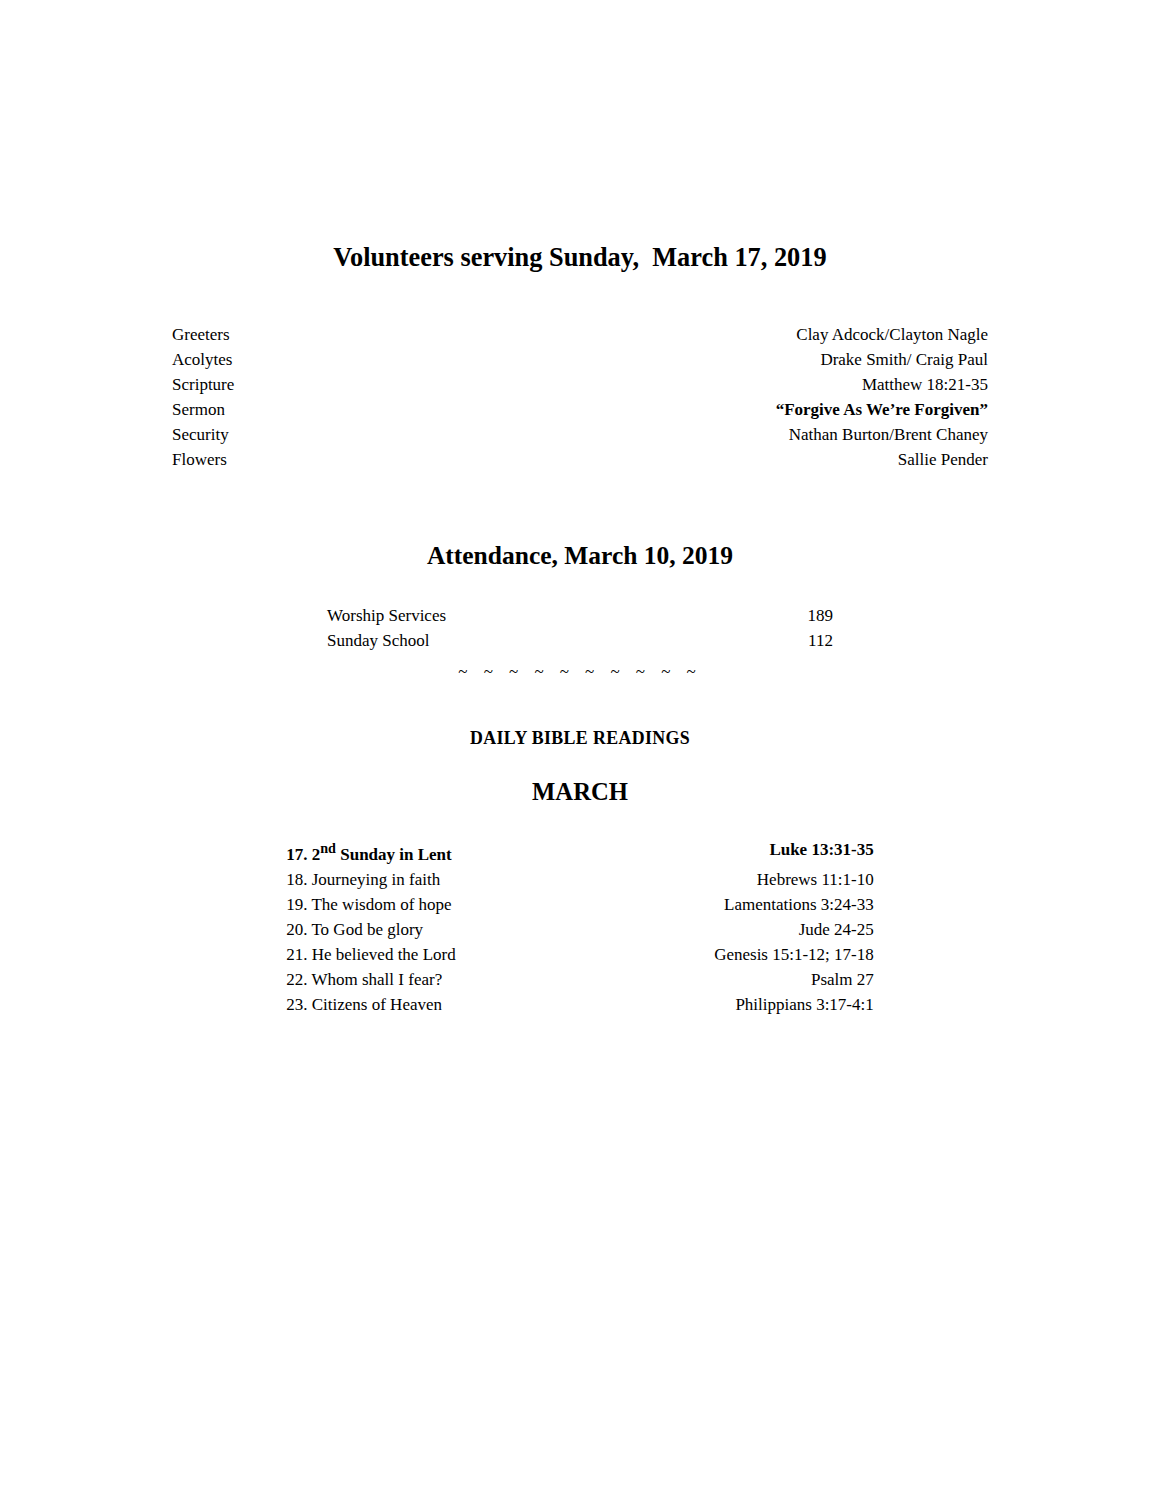Volunteers serving Sunday, March 17, 2019
| Greeters | Clay Adcock/Clayton Nagle |
| Acolytes | Drake Smith/ Craig Paul |
| Scripture | Matthew 18:21-35 |
| Sermon | “Forgive As We’re Forgiven” |
| Security | Nathan Burton/Brent Chaney |
| Flowers | Sallie Pender |
Attendance, March 10, 2019
| Worship Services | 189 |
| Sunday School | 112 |
~ ~ ~ ~ ~ ~ ~ ~ ~ ~
DAILY BIBLE READINGS
MARCH
| 17. 2 nd Sunday in Lent | Luke 13:31-35 |
| 18. Journeying in faith | Hebrews 11:1-10 |
| 19. The wisdom of hope | Lamentations 3:24-33 |
| 20. To God be glory | Jude 24-25 |
| 21. He believed the Lord | Genesis 15:1-12; 17-18 |
| 22. Whom shall I fear? | Psalm 27 |
| 23. Citizens of Heaven | Philippians 3:17-4:1 |